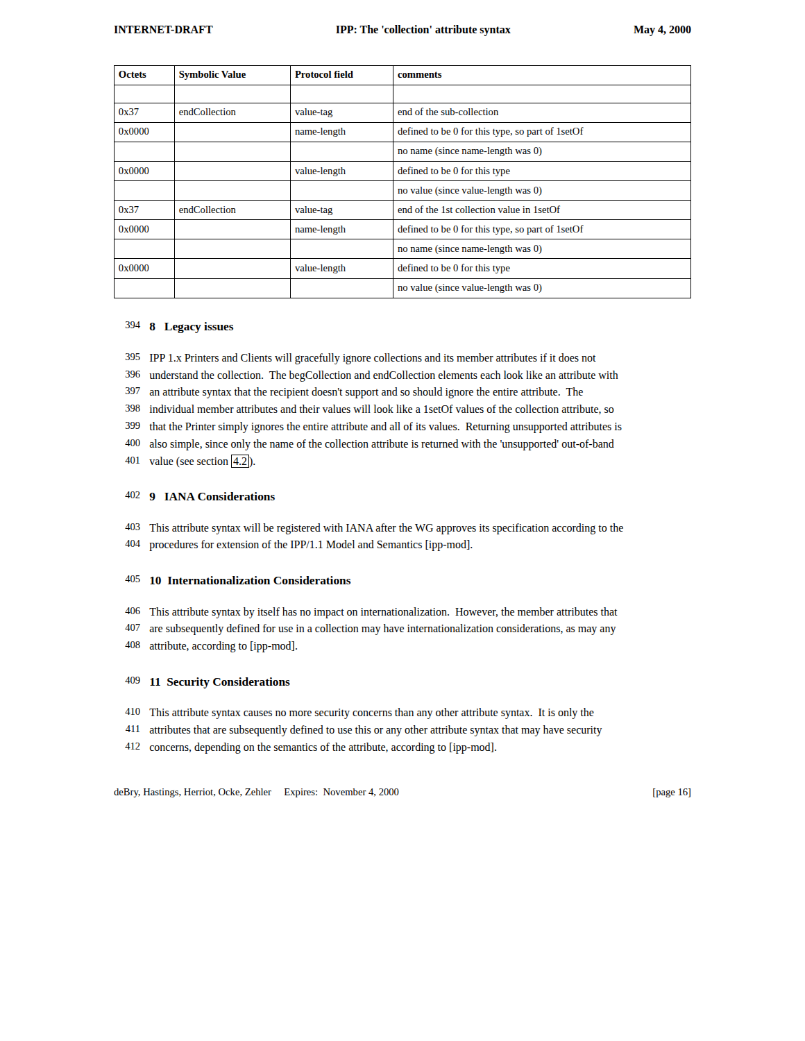INTERNET-DRAFT
IPP: The 'collection' attribute syntax
May 4, 2000
| Octets | Symbolic Value | Protocol field | comments |
| --- | --- | --- | --- |
| 0x37 | endCollection | value-tag | end of the sub-collection |
| 0x0000 | | name-length | defined to be 0 for this type, so part of 1setOf |
| | | | no name (since name-length was 0) |
| 0x0000 | | value-length | defined to be 0 for this type |
| | | | no value (since value-length was 0) |
| 0x37 | endCollection | value-tag | end of the 1st collection value in 1setOf |
| 0x0000 | | name-length | defined to be 0 for this type, so part of 1setOf |
| | | | no name (since name-length was 0) |
| 0x0000 | | value-length | defined to be 0 for this type |
| | | | no value (since value-length was 0) |
3948 Legacy issues
395 IPP 1.x Printers and Clients will gracefully ignore collections and its member attributes if it does not
396understand the collection. The begCollection and endCollection elements each look like an attribute with
397an attribute syntax that the recipient doesn't support and so should ignore the entire attribute. The
398individual member attributes and their values will look like a 1setOf values of the collection attribute, so
399that the Printer simply ignores the entire attribute and all of its values. Returning unsupported attributes is
400also simple, since only the name of the collection attribute is returned with the 'unsupported' out-of-band
401value (see section 4.2).
4029 IANA Considerations
403 This attribute syntax will be registered with IANA after the WG approves its specification according to the
404procedures for extension of the IPP/1.1 Model and Semantics [ipp-mod].
40510 Internationalization Considerations
406 This attribute syntax by itself has no impact on internationalization. However, the member attributes that
407are subsequently defined for use in a collection may have internationalization considerations, as may any
408attribute, according to [ipp-mod].
40911 Security Considerations
410 This attribute syntax causes no more security concerns than any other attribute syntax. It is only the
411attributes that are subsequently defined to use this or any other attribute syntax that may have security
412concerns, depending on the semantics of the attribute, according to [ipp-mod].
deBry, Hastings, Herriot, Ocke, Zehler Expires: November 4, 2000
[page 16]